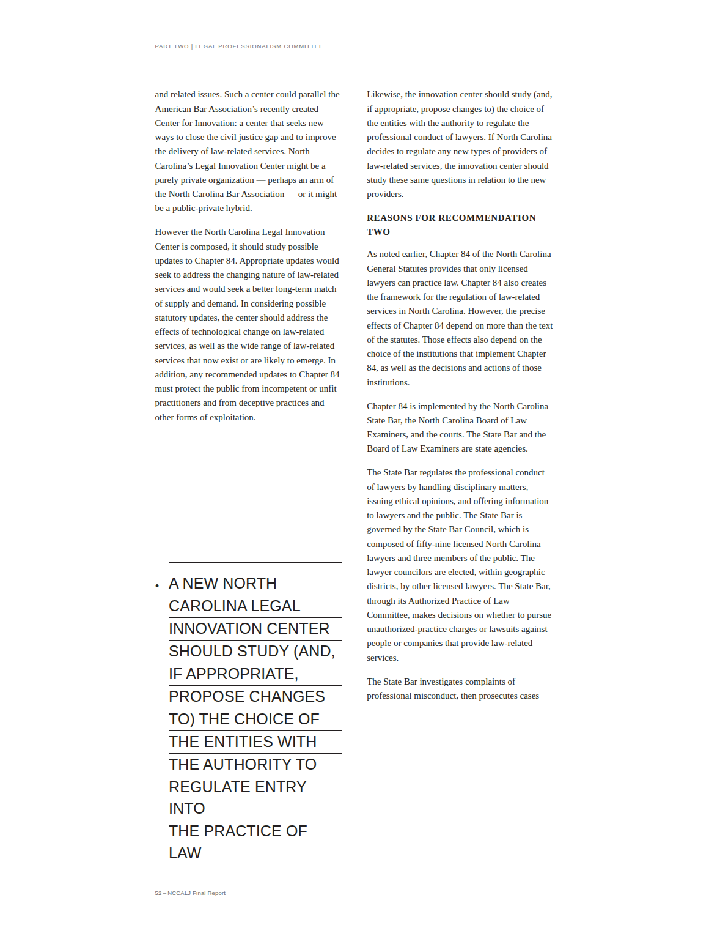PART TWO|Legal Professionalism Committee
and related issues. Such a center could parallel the American Bar Association’s recently created Center for Innovation: a center that seeks new ways to close the civil justice gap and to improve the delivery of law-related services. North Carolina’s Legal Innovation Center might be a purely private organization — perhaps an arm of the North Carolina Bar Association — or it might be a public-private hybrid.
However the North Carolina Legal Innovation Center is composed, it should study possible updates to Chapter 84. Appropriate updates would seek to address the changing nature of law-related services and would seek a better long-term match of supply and demand. In considering possible statutory updates, the center should address the effects of technological change on law-related services, as well as the wide range of law-related services that now exist or are likely to emerge. In addition, any recommended updates to Chapter 84 must protect the public from incompetent or unfit practitioners and from deceptive practices and other forms of exploitation.
•
A NEW NORTH CAROLINA LEGAL INNOVATION CENTER SHOULD STUDY (AND, IF APPROPRIATE, PROPOSE CHANGES TO) THE CHOICE OF THE ENTITIES WITH THE AUTHORITY TO REGULATE ENTRY INTO THE PRACTICE OF LAW
Likewise, the innovation center should study (and, if appropriate, propose changes to) the choice of the entities with the authority to regulate the professional conduct of lawyers. If North Carolina decides to regulate any new types of providers of law-related services, the innovation center should study these same questions in relation to the new providers.
Reasons for Recommendation Two
As noted earlier, Chapter 84 of the North Carolina General Statutes provides that only licensed lawyers can practice law. Chapter 84 also creates the framework for the regulation of law-related services in North Carolina. However, the precise effects of Chapter 84 depend on more than the text of the statutes. Those effects also depend on the choice of the institutions that implement Chapter 84, as well as the decisions and actions of those institutions.
Chapter 84 is implemented by the North Carolina State Bar, the North Carolina Board of Law Examiners, and the courts. The State Bar and the Board of Law Examiners are state agencies.
The State Bar regulates the professional conduct of lawyers by handling disciplinary matters, issuing ethical opinions, and offering information to lawyers and the public. The State Bar is governed by the State Bar Council, which is composed of fifty-nine licensed North Carolina lawyers and three members of the public. The lawyer councilors are elected, within geographic districts, by other licensed lawyers. The State Bar, through its Authorized Practice of Law Committee, makes decisions on whether to pursue unauthorized-practice charges or lawsuits against people or companies that provide law-related services.
The State Bar investigates complaints of professional misconduct, then prosecutes cases
52 – NCCALJ Final Report